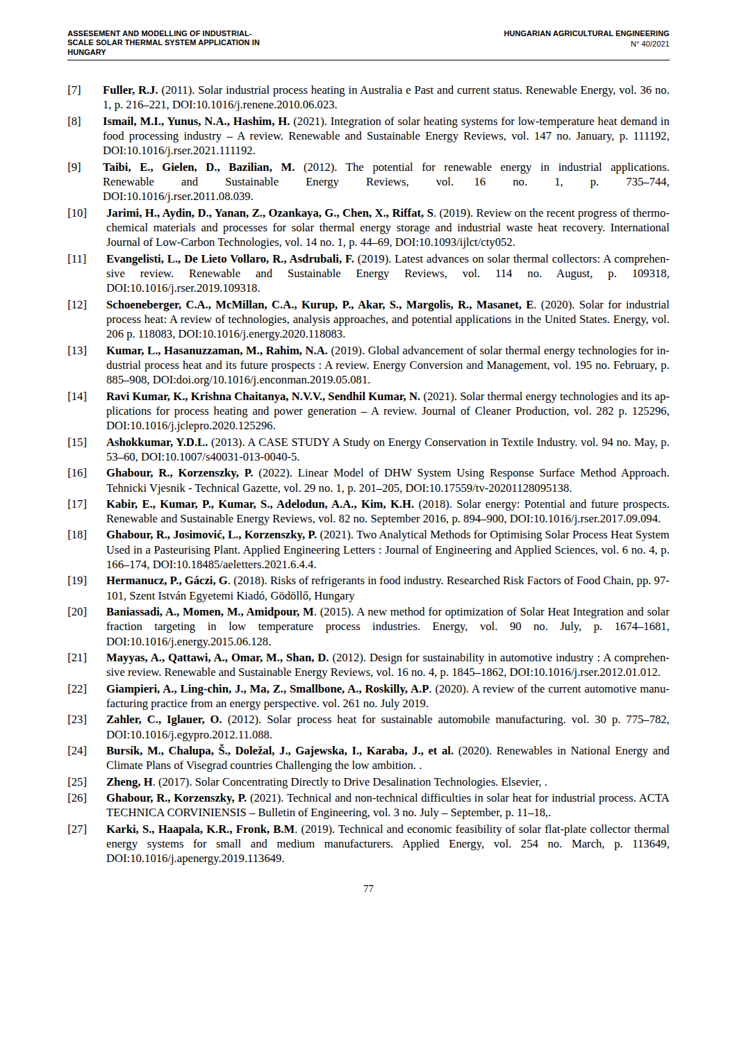Assesement and Modelling of Industrial-
Scale Solar Thermal System Application in
Hungary
Hungarian Agricultural Engineering N° 40/2021
Fuller, R.J. (2011). Solar industrial process heating in Australia e Past and current status. Renewable Energy, vol. 36 no. 1, p. 216–221, DOI:10.1016/j.renene.2010.06.023.
Ismail, M.I., Yunus, N.A., Hashim, H. (2021). Integration of solar heating systems for low-temperature heat demand in food processing industry – A review. Renewable and Sustainable Energy Reviews, vol. 147 no. January, p. 111192, DOI:10.1016/j.rser.2021.111192.
Taibi, E., Gielen, D., Bazilian, M. (2012). The potential for renewable energy in industrial applications. Renewable and Sustainable Energy Reviews, vol. 16 no. 1, p. 735–744, DOI:10.1016/j.rser.2011.08.039.
Jarimi, H., Aydin, D., Yanan, Z., Ozankaya, G., Chen, X., Riffat, S. (2019). Review on the recent progress of thermochemical materials and processes for solar thermal energy storage and industrial waste heat recovery. International Journal of Low-Carbon Technologies, vol. 14 no. 1, p. 44–69, DOI:10.1093/ijlct/cty052.
Evangelisti, L., De Lieto Vollaro, R., Asdrubali, F. (2019). Latest advances on solar thermal collectors: A comprehensive review. Renewable and Sustainable Energy Reviews, vol. 114 no. August, p. 109318, DOI:10.1016/j.rser.2019.109318.
Schoeneberger, C.A., McMillan, C.A., Kurup, P., Akar, S., Margolis, R., Masanet, E. (2020). Solar for industrial process heat: A review of technologies, analysis approaches, and potential applications in the United States. Energy, vol. 206 p. 118083, DOI:10.1016/j.energy.2020.118083.
Kumar, L., Hasanuzzaman, M., Rahim, N.A. (2019). Global advancement of solar thermal energy technologies for industrial process heat and its future prospects : A review. Energy Conversion and Management, vol. 195 no. February, p. 885–908, DOI:doi.org/10.1016/j.enconman.2019.05.081.
Ravi Kumar, K., Krishna Chaitanya, N.V.V., Sendhil Kumar, N. (2021). Solar thermal energy technologies and its applications for process heating and power generation – A review. Journal of Cleaner Production, vol. 282 p. 125296, DOI:10.1016/j.jclepro.2020.125296.
Ashokkumar, Y.D.L. (2013). A CASE STUDY A Study on Energy Conservation in Textile Industry. vol. 94 no. May, p. 53–60, DOI:10.1007/s40031-013-0040-5.
Ghabour, R., Korzenszky, P. (2022). Linear Model of DHW System Using Response Surface Method Approach. Tehnicki Vjesnik - Technical Gazette, vol. 29 no. 1, p. 201–205, DOI:10.17559/tv-20201128095138.
Kabir, E., Kumar, P., Kumar, S., Adelodun, A.A., Kim, K.H. (2018). Solar energy: Potential and future prospects. Renewable and Sustainable Energy Reviews, vol. 82 no. September 2016, p. 894–900, DOI:10.1016/j.rser.2017.09.094.
Ghabour, R., Josimović, L., Korzenszky, P. (2021). Two Analytical Methods for Optimising Solar Process Heat System Used in a Pasteurising Plant. Applied Engineering Letters : Journal of Engineering and Applied Sciences, vol. 6 no. 4, p. 166–174, DOI:10.18485/aeletters.2021.6.4.4.
Hermanucz, P., Gáczi, G. (2018). Risks of refrigerants in food industry. Researched Risk Factors of Food Chain, pp. 97-101, Szent István Egyetemi Kiadó, Gödöllő, Hungary
Baniassadi, A., Momen, M., Amidpour, M. (2015). A new method for optimization of Solar Heat Integration and solar fraction targeting in low temperature process industries. Energy, vol. 90 no. July, p. 1674–1681, DOI:10.1016/j.energy.2015.06.128.
Mayyas, A., Qattawi, A., Omar, M., Shan, D. (2012). Design for sustainability in automotive industry : A comprehensive review. Renewable and Sustainable Energy Reviews, vol. 16 no. 4, p. 1845–1862, DOI:10.1016/j.rser.2012.01.012.
Giampieri, A., Ling-chin, J., Ma, Z., Smallbone, A., Roskilly, A.P. (2020). A review of the current automotive manufacturing practice from an energy perspective. vol. 261 no. July 2019.
Zahler, C., Iglauer, O. (2012). Solar process heat for sustainable automobile manufacturing. vol. 30 p. 775–782, DOI:10.1016/j.egypro.2012.11.088.
Bursík, M., Chalupa, Š., Doležal, J., Gajewska, I., Karaba, J., et al. (2020). Renewables in National Energy and Climate Plans of Visegrad countries Challenging the low ambition. .
Zheng, H. (2017). Solar Concentrating Directly to Drive Desalination Technologies. Elsevier, .
Ghabour, R., Korzenszky, P. (2021). Technical and non-technical difficulties in solar heat for industrial process. ACTA TECHNICA CORVINIENSIS – Bulletin of Engineering, vol. 3 no. July – September, p. 11–18,.
Karki, S., Haapala, K.R., Fronk, B.M. (2019). Technical and economic feasibility of solar flat-plate collector thermal energy systems for small and medium manufacturers. Applied Energy, vol. 254 no. March, p. 113649, DOI:10.1016/j.apenergy.2019.113649.
77